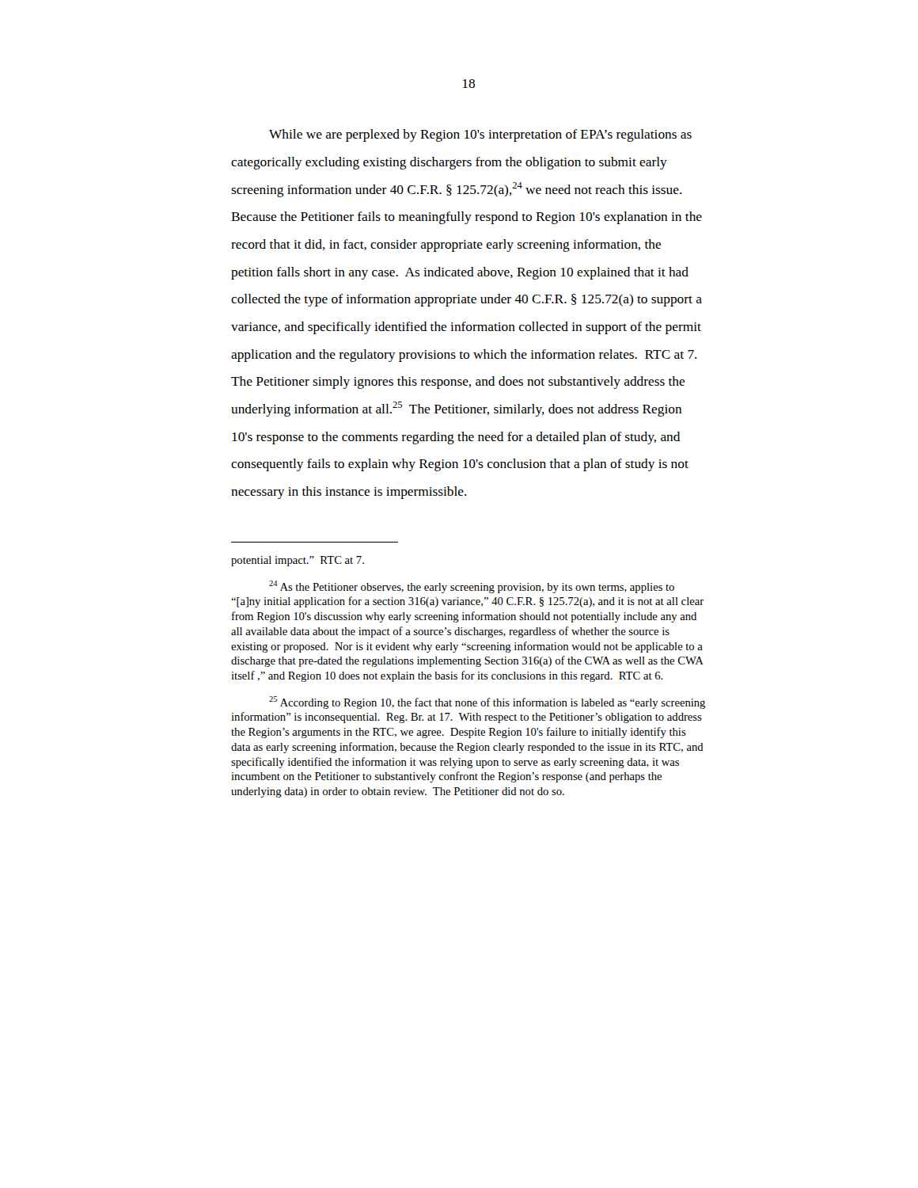18
While we are perplexed by Region 10's interpretation of EPA’s regulations as categorically excluding existing dischargers from the obligation to submit early screening information under 40 C.F.R. § 125.72(a),24 we need not reach this issue. Because the Petitioner fails to meaningfully respond to Region 10's explanation in the record that it did, in fact, consider appropriate early screening information, the petition falls short in any case. As indicated above, Region 10 explained that it had collected the type of information appropriate under 40 C.F.R. § 125.72(a) to support a variance, and specifically identified the information collected in support of the permit application and the regulatory provisions to which the information relates. RTC at 7. The Petitioner simply ignores this response, and does not substantively address the underlying information at all.25 The Petitioner, similarly, does not address Region 10's response to the comments regarding the need for a detailed plan of study, and consequently fails to explain why Region 10's conclusion that a plan of study is not necessary in this instance is impermissible.
potential impact.” RTC at 7.
24 As the Petitioner observes, the early screening provision, by its own terms, applies to “[a]ny initial application for a section 316(a) variance,” 40 C.F.R. § 125.72(a), and it is not at all clear from Region 10's discussion why early screening information should not potentially include any and all available data about the impact of a source’s discharges, regardless of whether the source is existing or proposed. Nor is it evident why early “screening information would not be applicable to a discharge that pre-dated the regulations implementing Section 316(a) of the CWA as well as the CWA itself ,” and Region 10 does not explain the basis for its conclusions in this regard. RTC at 6.
25 According to Region 10, the fact that none of this information is labeled as “early screening information” is inconsequential. Reg. Br. at 17. With respect to the Petitioner’s obligation to address the Region’s arguments in the RTC, we agree. Despite Region 10's failure to initially identify this data as early screening information, because the Region clearly responded to the issue in its RTC, and specifically identified the information it was relying upon to serve as early screening data, it was incumbent on the Petitioner to substantively confront the Region’s response (and perhaps the underlying data) in order to obtain review. The Petitioner did not do so.